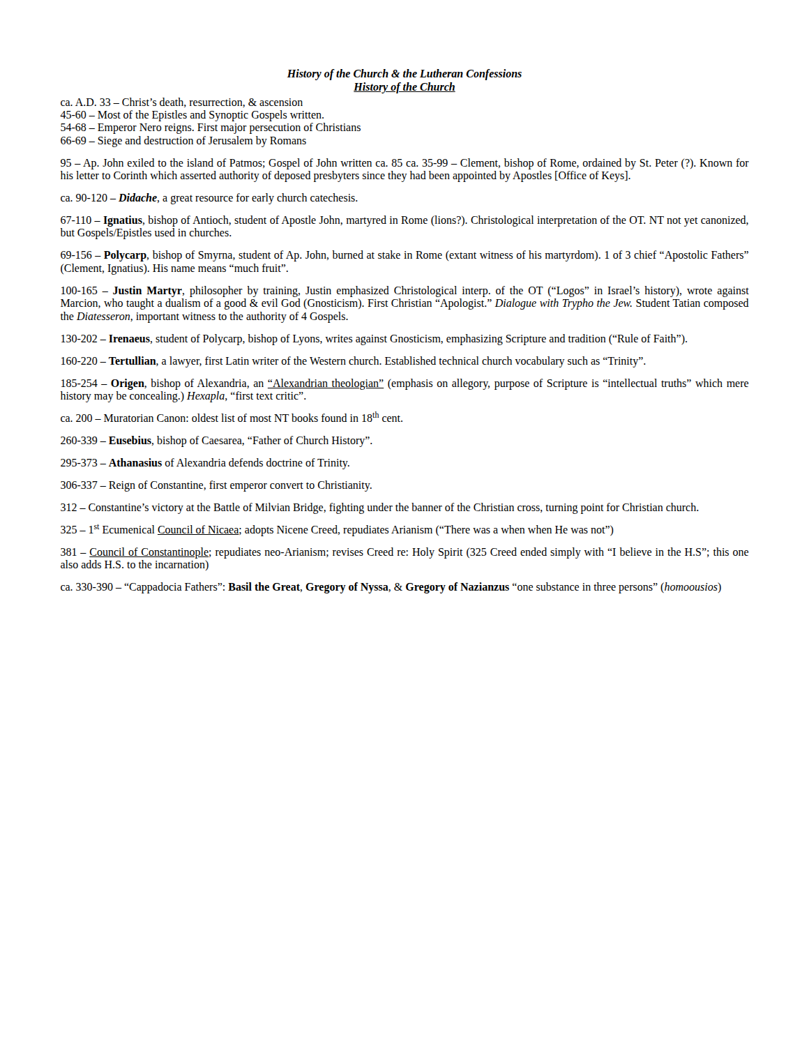History of the Church & the Lutheran Confessions
History of the Church
ca. A.D. 33 – Christ’s death, resurrection, & ascension
45-60 – Most of the Epistles and Synoptic Gospels written.
54-68 – Emperor Nero reigns. First major persecution of Christians
66-69 – Siege and destruction of Jerusalem by Romans
95 – Ap. John exiled to the island of Patmos; Gospel of John written ca. 85 ca. 35-99 – Clement, bishop of Rome, ordained by St. Peter (?). Known for his letter to Corinth which asserted authority of deposed presbyters since they had been appointed by Apostles [Office of Keys].
ca. 90-120 – Didache, a great resource for early church catechesis.
67-110 – Ignatius, bishop of Antioch, student of Apostle John, martyred in Rome (lions?). Christological interpretation of the OT. NT not yet canonized, but Gospels/Epistles used in churches.
69-156 – Polycarp, bishop of Smyrna, student of Ap. John, burned at stake in Rome (extant witness of his martyrdom). 1 of 3 chief “Apostolic Fathers” (Clement, Ignatius). His name means “much fruit”.
100-165 – Justin Martyr, philosopher by training, Justin emphasized Christological interp. of the OT (“Logos” in Israel’s history), wrote against Marcion, who taught a dualism of a good & evil God (Gnosticism). First Christian “Apologist.” Dialogue with Trypho the Jew. Student Tatian composed the Diatesseron, important witness to the authority of 4 Gospels.
130-202 – Irenaeus, student of Polycarp, bishop of Lyons, writes against Gnosticism, emphasizing Scripture and tradition (“Rule of Faith”).
160-220 – Tertullian, a lawyer, first Latin writer of the Western church. Established technical church vocabulary such as “Trinity”.
185-254 – Origen, bishop of Alexandria, an “Alexandrian theologian” (emphasis on allegory, purpose of Scripture is “intellectual truths” which mere history may be concealing.) Hexapla, “first text critic”.
ca. 200 – Muratorian Canon: oldest list of most NT books found in 18th cent.
260-339 – Eusebius, bishop of Caesarea, “Father of Church History”.
295-373 – Athanasius of Alexandria defends doctrine of Trinity.
306-337 – Reign of Constantine, first emperor convert to Christianity.
312 – Constantine’s victory at the Battle of Milvian Bridge, fighting under the banner of the Christian cross, turning point for Christian church.
325 – 1st Ecumenical Council of Nicaea; adopts Nicene Creed, repudiates Arianism (“There was a when when He was not”)
381 – Council of Constantinople; repudiates neo-Arianism; revises Creed re: Holy Spirit (325 Creed ended simply with “I believe in the H.S”; this one also adds H.S. to the incarnation)
ca. 330-390 – “Cappadocia Fathers”: Basil the Great, Gregory of Nyssa, & Gregory of Nazianzus “one substance in three persons” (homoousios)